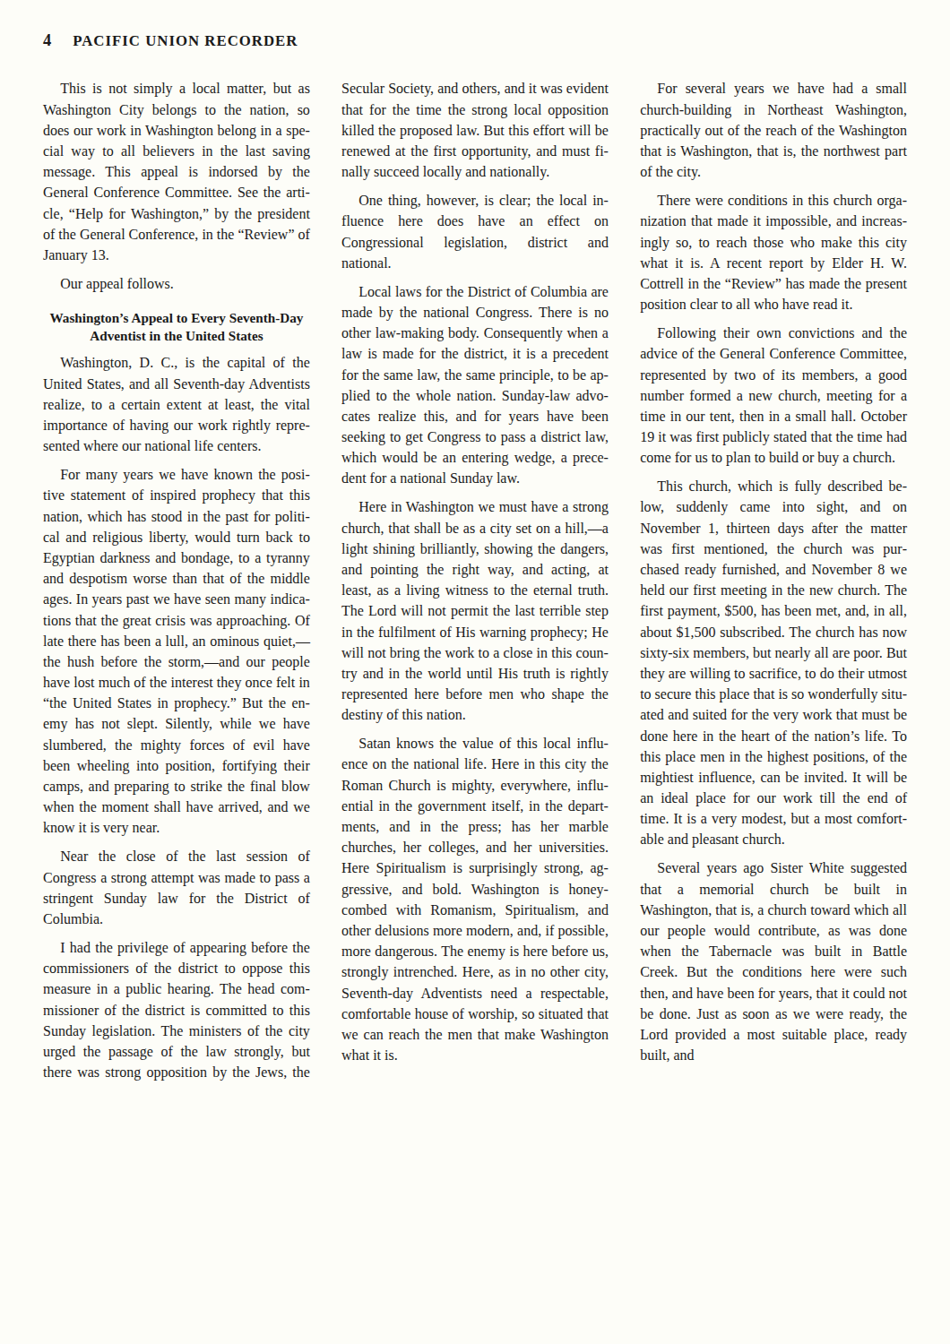4 Pacific Union Recorder
This is not simply a local matter, but as Washington City belongs to the nation, so does our work in Washington belong in a special way to all believers in the last saving message. This appeal is indorsed by the General Conference Committee. See the article, “Help for Washington,” by the president of the General Conference, in the “Review” of January 13.
Our appeal follows.
Washington’s Appeal to Every Seventh-Day Adventist in the United States
Washington, D. C., is the capital of the United States, and all Seventh-day Adventists realize, to a certain extent at least, the vital importance of having our work rightly represented where our national life centers.
For many years we have known the positive statement of inspired prophecy that this nation, which has stood in the past for political and religious liberty, would turn back to Egyptian darkness and bondage, to a tyranny and despotism worse than that of the middle ages. In years past we have seen many indications that the great crisis was approaching. Of late there has been a lull, an ominous quiet,—the hush before the storm,—and our people have lost much of the interest they once felt in “the United States in prophecy.” But the enemy has not slept. Silently, while we have slumbered, the mighty forces of evil have been wheeling into position, fortifying their camps, and preparing to strike the final blow when the moment shall have arrived, and we know it is very near.
Near the close of the last session of Congress a strong attempt was made to pass a stringent Sunday law for the District of Columbia.
I had the privilege of appearing before the commissioners of the district to oppose this measure in a public hearing. The head commissioner of the district is committed to this Sunday legislation. The ministers of the city urged the passage of the law strongly, but there was strong opposition by the Jews, the Secular Society, and others, and it was evident that for the time the strong local opposition killed the proposed law. But this effort will be renewed at the first opportunity, and must finally succeed locally and nationally.
One thing, however, is clear; the local influence here does have an effect on Congressional legislation, district and national.
Local laws for the District of Columbia are made by the national Congress. There is no other law-making body. Consequently when a law is made for the district, it is a precedent for the same law, the same principle, to be applied to the whole nation. Sunday-law advocates realize this, and for years have been seeking to get Congress to pass a district law, which would be an entering wedge, a precedent for a national Sunday law.
Here in Washington we must have a strong church, that shall be as a city set on a hill,—a light shining brilliantly, showing the dangers, and pointing the right way, and acting, at least, as a living witness to the eternal truth. The Lord will not permit the last terrible step in the fulfilment of His warning prophecy; He will not bring the work to a close in this country and in the world until His truth is rightly represented here before men who shape the destiny of this nation.
Satan knows the value of this local influence on the national life. Here in this city the Roman Church is mighty, everywhere, influential in the government itself, in the departments, and in the press; has her marble churches, her colleges, and her universities. Here Spiritualism is surprisingly strong, aggressive, and bold. Washington is honeycombed with Romanism, Spiritualism, and other delusions more modern, and, if possible, more dangerous. The enemy is here before us, strongly intrenched. Here, as in no other city, Seventh-day Adventists need a respectable, comfortable house of worship, so situated that we can reach the men that make Washington what it is.
For several years we have had a small church-building in Northeast Washington, practically out of the reach of the Washington that is Washington, that is, the northwest part of the city.
There were conditions in this church organization that made it impossible, and increasingly so, to reach those who make this city what it is. A recent report by Elder H. W. Cottrell in the “Review” has made the present position clear to all who have read it.
Following their own convictions and the advice of the General Conference Committee, represented by two of its members, a good number formed a new church, meeting for a time in our tent, then in a small hall. October 19 it was first publicly stated that the time had come for us to plan to build or buy a church.
This church, which is fully described below, suddenly came into sight, and on November 1, thirteen days after the matter was first mentioned, the church was purchased ready furnished, and November 8 we held our first meeting in the new church. The first payment, $500, has been met, and, in all, about $1,500 subscribed. The church has now sixty-six members, but nearly all are poor. But they are willing to sacrifice, to do their utmost to secure this place that is so wonderfully situated and suited for the very work that must be done here in the heart of the nation’s life. To this place men in the highest positions, of the mightiest influence, can be invited. It will be an ideal place for our work till the end of time. It is a very modest, but a most comfortable and pleasant church.
Several years ago Sister White suggested that a memorial church be built in Washington, that is, a church toward which all our people would contribute, as was done when the Tabernacle was built in Battle Creek. But the conditions here were such then, and have been for years, that it could not be done. Just as soon as we were ready, the Lord provided a most suitable place, ready built, and